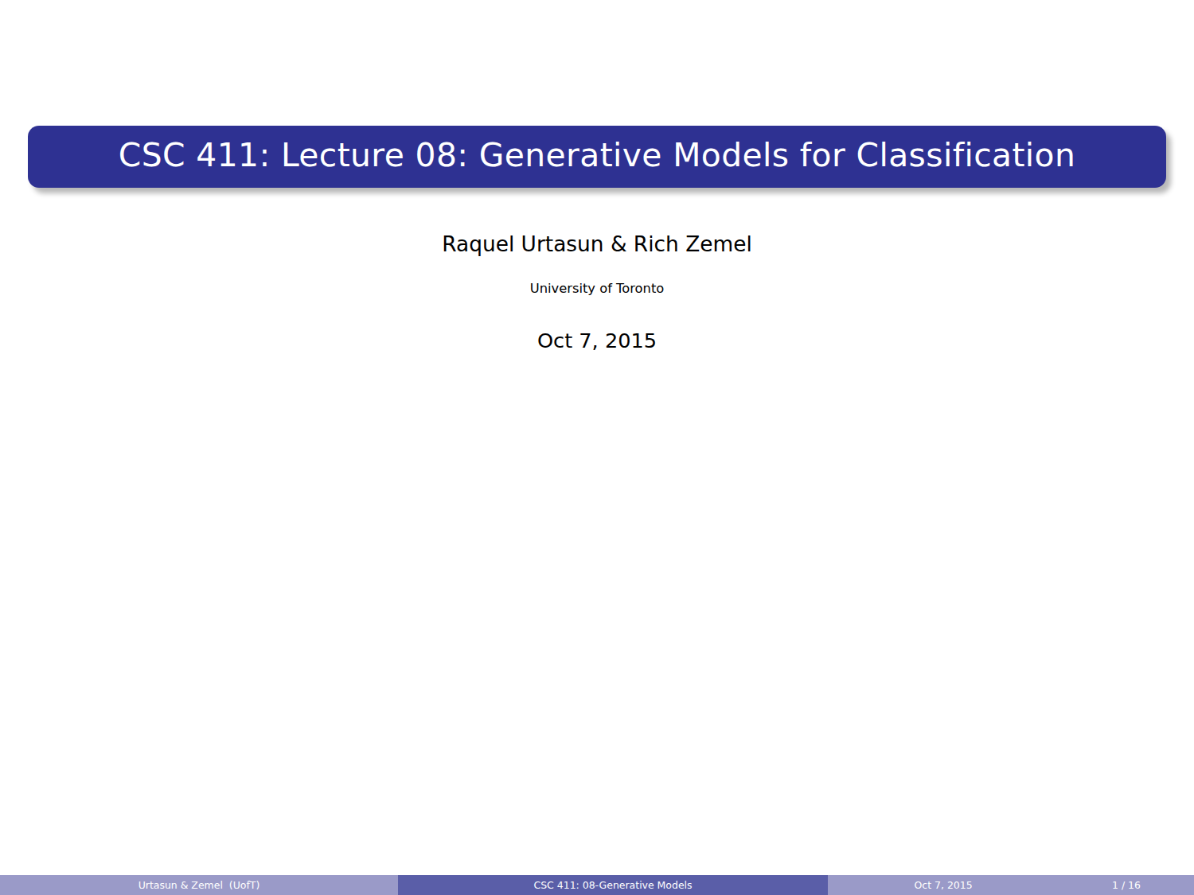CSC 411: Lecture 08: Generative Models for Classification
Raquel Urtasun & Rich Zemel
University of Toronto
Oct 7, 2015
Urtasun & Zemel (UofT)
CSC 411: 08-Generative Models
Oct 7, 2015
1 / 16